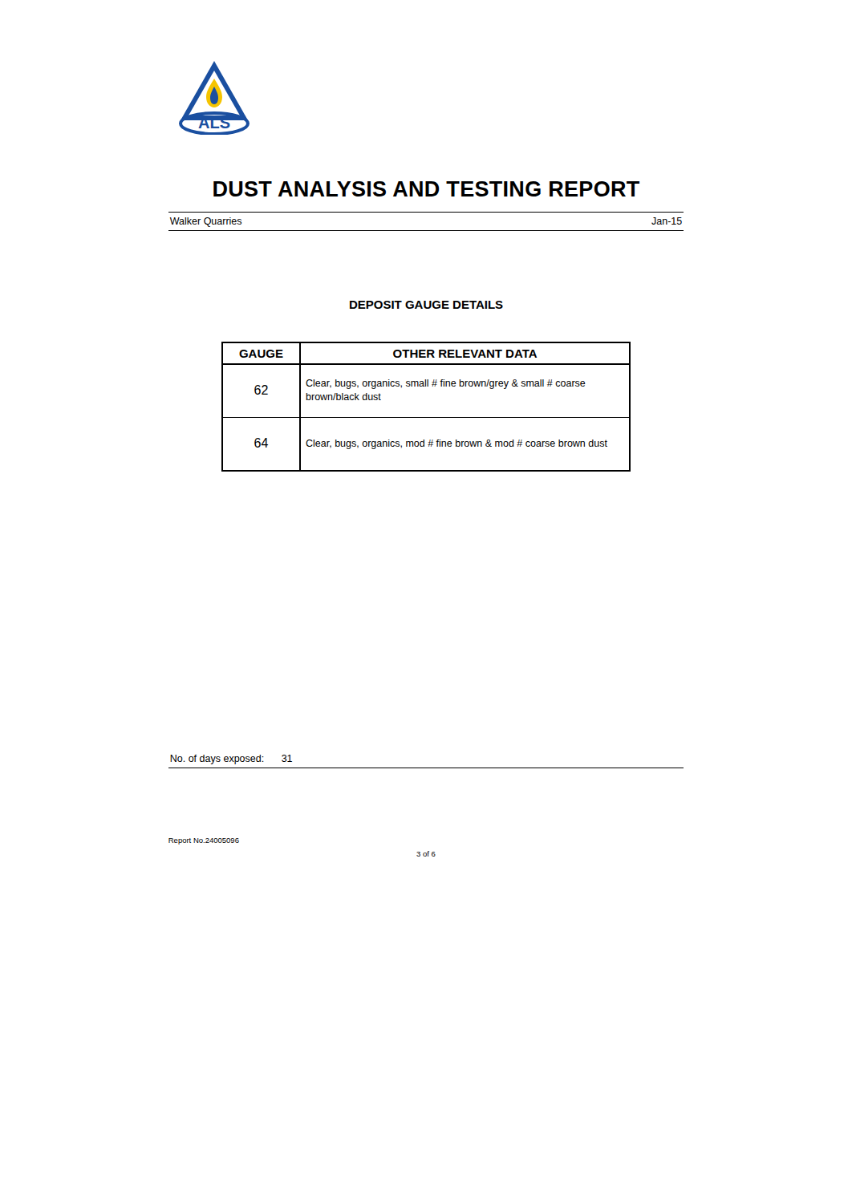ALS
DUST ANALYSIS AND TESTING REPORT
Walker Quarries Jan-15
DEPOSIT GAUGE DETAILS
| GAUGE | OTHER RELEVANT DATA |
| --- | --- |
| 62 | Clear, bugs, organics, small # fine brown/grey & small # coarse brown/black dust |
| 64 | Clear, bugs, organics, mod # fine brown & mod # coarse brown dust |
No. of days exposed: 31
Report No.24005096
3 of 6